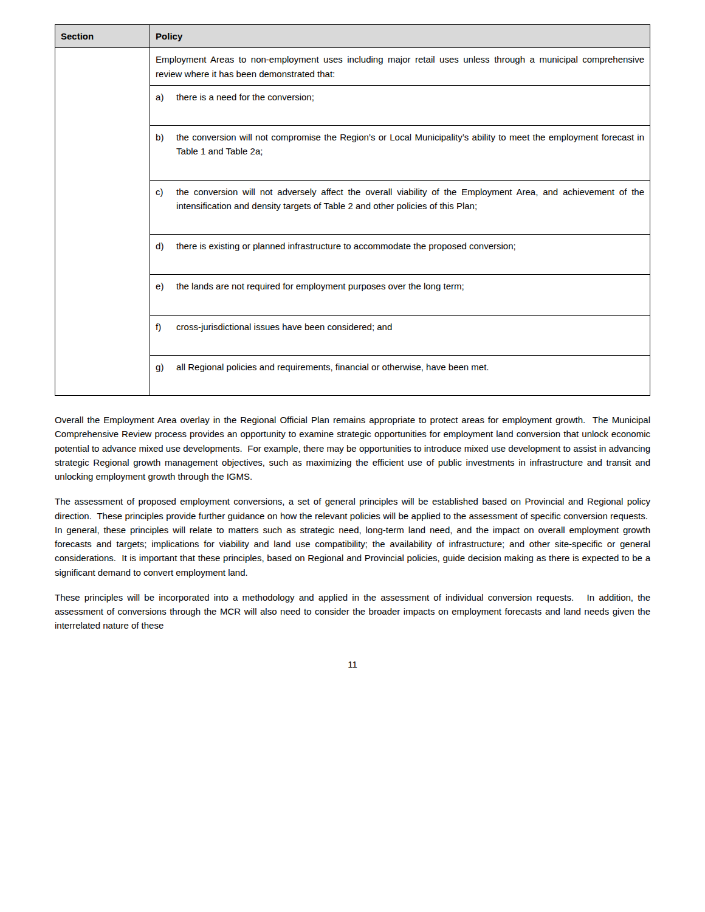| Section | Policy |
| --- | --- |
| | Employment Areas to non-employment uses including major retail uses unless through a municipal comprehensive review where it has been demonstrated that: |
| | / a) / there is a need for the conversion; / |
| | / b) / the conversion will not compromise the Region’s or Local Municipality’s ability to meet the employment forecast in Table 1 and Table 2a; / |
| | / c) / the conversion will not adversely affect the overall viability of the Employment Area, and achievement of the intensification and density targets of Table 2 and other policies of this Plan; / |
| | / d) / there is existing or planned infrastructure to accommodate the proposed conversion; / |
| | / e) / the lands are not required for employment purposes over the long term; / |
| | / f) / cross-jurisdictional issues have been considered; and / |
| | / g) / all Regional policies and requirements, financial or otherwise, have been met. / |
Overall the Employment Area overlay in the Regional Official Plan remains appropriate to protect areas for employment growth. The Municipal Comprehensive Review process provides an opportunity to examine strategic opportunities for employment land conversion that unlock economic potential to advance mixed use developments. For example, there may be opportunities to introduce mixed use development to assist in advancing strategic Regional growth management objectives, such as maximizing the efficient use of public investments in infrastructure and transit and unlocking employment growth through the IGMS.
The assessment of proposed employment conversions, a set of general principles will be established based on Provincial and Regional policy direction. These principles provide further guidance on how the relevant policies will be applied to the assessment of specific conversion requests. In general, these principles will relate to matters such as strategic need, long-term land need, and the impact on overall employment growth forecasts and targets; implications for viability and land use compatibility; the availability of infrastructure; and other site-specific or general considerations. It is important that these principles, based on Regional and Provincial policies, guide decision making as there is expected to be a significant demand to convert employment land.
These principles will be incorporated into a methodology and applied in the assessment of individual conversion requests. In addition, the assessment of conversions through the MCR will also need to consider the broader impacts on employment forecasts and land needs given the interrelated nature of these
11